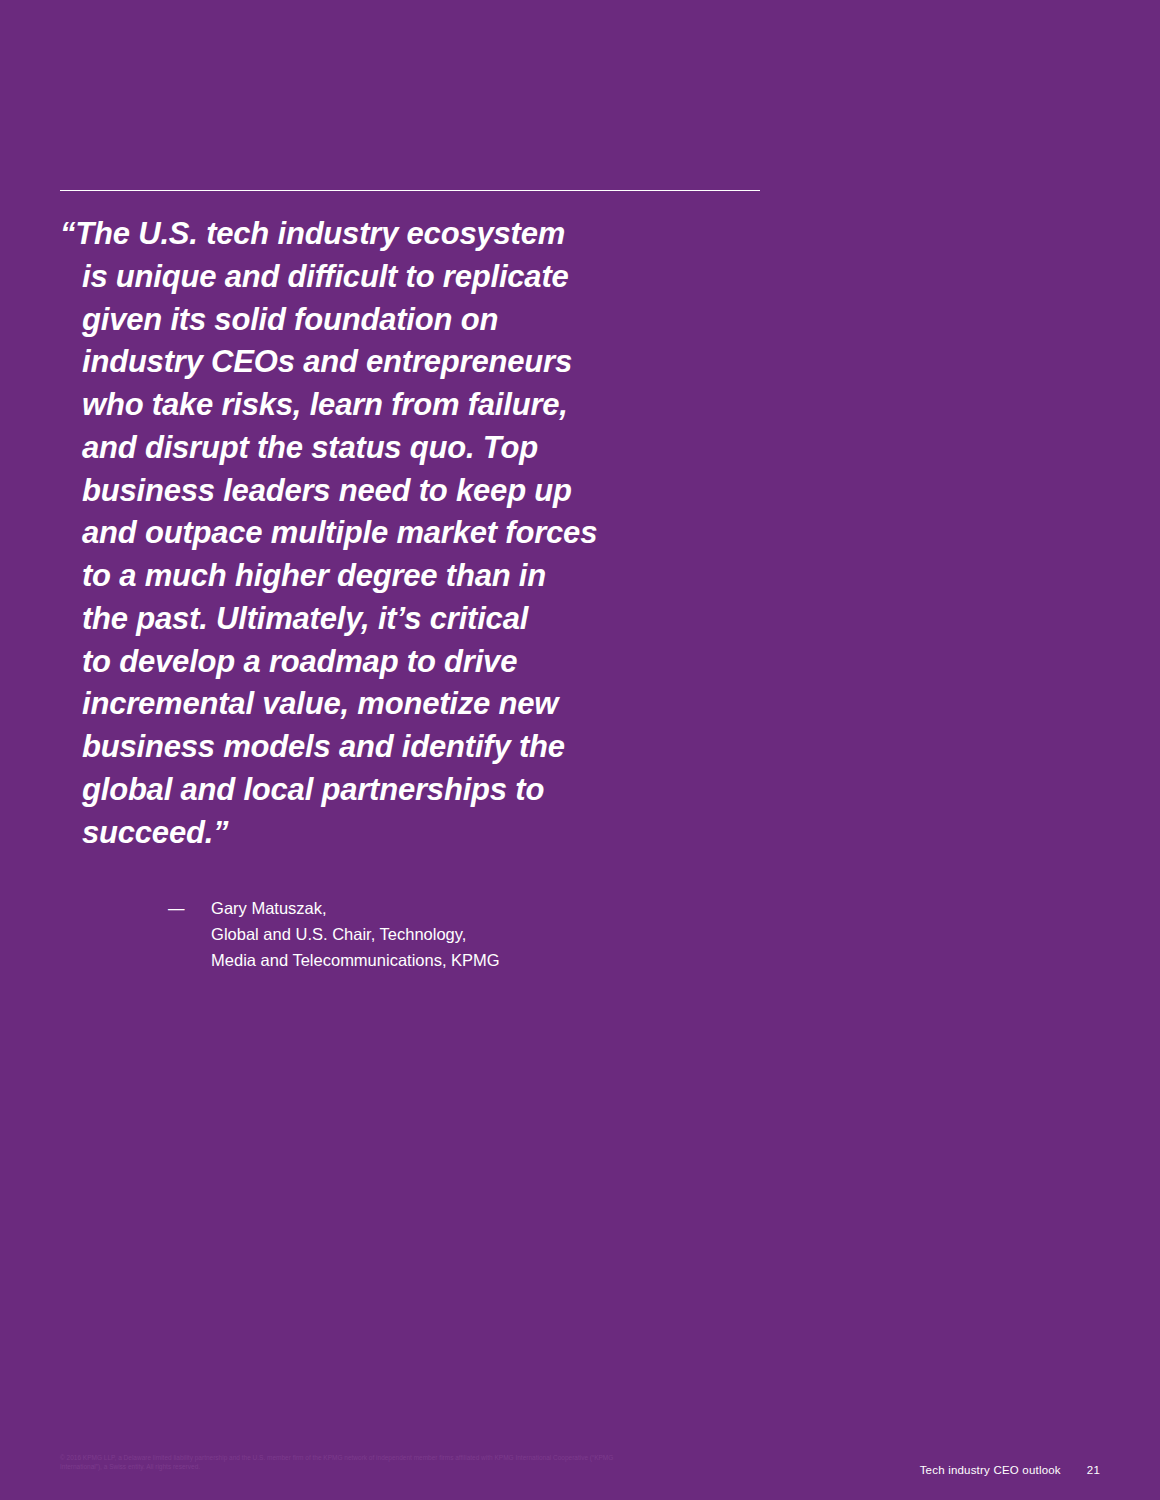“The U.S. tech industry ecosystem is unique and difficult to replicate given its solid foundation on industry CEOs and entrepreneurs who take risks, learn from failure, and disrupt the status quo. Top business leaders need to keep up and outpace multiple market forces to a much higher degree than in the past. Ultimately, it’s critical to develop a roadmap to drive incremental value, monetize new business models and identify the global and local partnerships to succeed.”
— Gary Matuszak,
Global and U.S. Chair, Technology,
Media and Telecommunications, KPMG
© 2016 KPMG LLP, a Delaware limited liability partnership and the U.S. member firm of the KPMG network of independent member firms affiliated with KPMG International Cooperative (“KPMG International”), a Swiss entity. All rights reserved.
Tech industry CEO outlook21